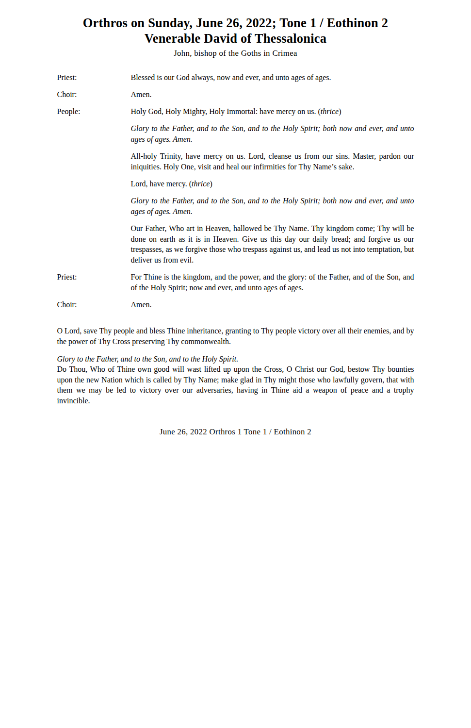Orthros on Sunday, June 26, 2022; Tone 1 / Eothinon 2 Venerable David of Thessalonica
John, bishop of the Goths in Crimea
| Priest: | Blessed is our God always, now and ever, and unto ages of ages. |
| Choir: | Amen. |
| People: | Holy God, Holy Mighty, Holy Immortal: have mercy on us. ( thrice ) Glory to the Father, and to the Son, and to the Holy Spirit; both now and ever, and unto ages of ages. Amen. All-holy Trinity, have mercy on us. Lord, cleanse us from our sins. Master, pardon our iniquities. Holy One, visit and heal our infirmities for Thy Name’s sake. Lord, have mercy. ( thrice ) Glory to the Father, and to the Son, and to the Holy Spirit; both now and ever, and unto ages of ages. Amen. Our Father, Who art in Heaven, hallowed be Thy Name. Thy kingdom come; Thy will be done on earth as it is in Heaven. Give us this day our daily bread; and forgive us our trespasses, as we forgive those who trespass against us, and lead us not into temptation, but deliver us from evil. |
| Priest: | For Thine is the kingdom, and the power, and the glory: of the Father, and of the Son, and of the Holy Spirit; now and ever, and unto ages of ages. |
| Choir: | Amen. |
O Lord, save Thy people and bless Thine inheritance, granting to Thy people victory over all their enemies, and by the power of Thy Cross preserving Thy commonwealth.
Glory to the Father, and to the Son, and to the Holy Spirit.
Do Thou, Who of Thine own good will wast lifted up upon the Cross, O Christ our God, bestow Thy bounties upon the new Nation which is called by Thy Name; make glad in Thy might those who lawfully govern, that with them we may be led to victory over our adversaries, having in Thine aid a weapon of peace and a trophy invincible.
June 26, 2022 Orthros 1 Tone 1 / Eothinon 2